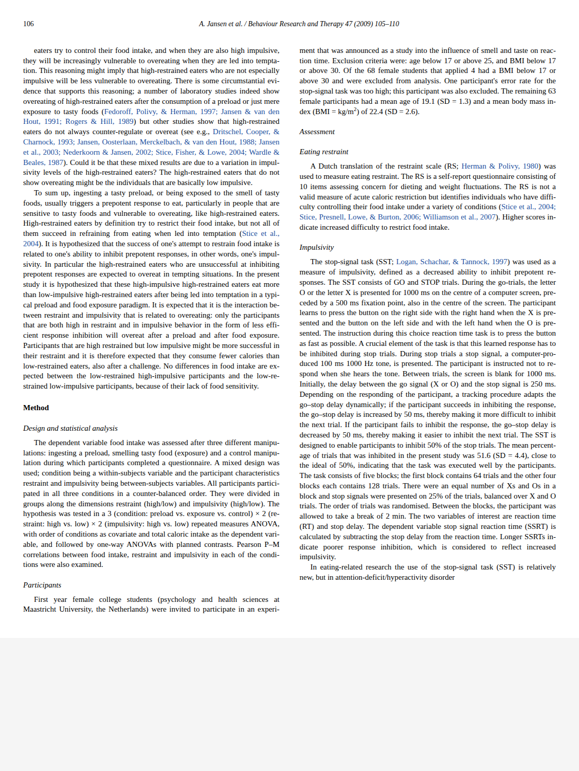106 A. Jansen et al. / Behaviour Research and Therapy 47 (2009) 105–110
eaters try to control their food intake, and when they are also high impulsive, they will be increasingly vulnerable to overeating when they are led into temptation. This reasoning might imply that high-restrained eaters who are not especially impulsive will be less vulnerable to overeating. There is some circumstantial evidence that supports this reasoning; a number of laboratory studies indeed show overeating of high-restrained eaters after the consumption of a preload or just mere exposure to tasty foods (Fedoroff, Polivy, & Herman, 1997; Jansen & van den Hout, 1991; Rogers & Hill, 1989) but other studies show that high-restrained eaters do not always counter-regulate or overeat (see e.g., Dritschel, Cooper, & Charnock, 1993; Jansen, Oosterlaan, Merckelbach, & van den Hout, 1988; Jansen et al., 2003; Nederkoorn & Jansen, 2002; Stice, Fisher, & Lowe, 2004; Wardle & Beales, 1987). Could it be that these mixed results are due to a variation in impulsivity levels of the high-restrained eaters? The high-restrained eaters that do not show overeating might be the individuals that are basically low impulsive.
To sum up, ingesting a tasty preload, or being exposed to the smell of tasty foods, usually triggers a prepotent response to eat, particularly in people that are sensitive to tasty foods and vulnerable to overeating, like high-restrained eaters. High-restrained eaters by definition try to restrict their food intake, but not all of them succeed in refraining from eating when led into temptation (Stice et al., 2004). It is hypothesized that the success of one's attempt to restrain food intake is related to one's ability to inhibit prepotent responses, in other words, one's impulsivity. In particular the high-restrained eaters who are unsuccessful at inhibiting prepotent responses are expected to overeat in tempting situations. In the present study it is hypothesized that these high-impulsive high-restrained eaters eat more than low-impulsive high-restrained eaters after being led into temptation in a typical preload and food exposure paradigm. It is expected that it is the interaction between restraint and impulsivity that is related to overeating: only the participants that are both high in restraint and in impulsive behavior in the form of less efficient response inhibition will overeat after a preload and after food exposure. Participants that are high restrained but low impulsive might be more successful in their restraint and it is therefore expected that they consume fewer calories than low-restrained eaters, also after a challenge. No differences in food intake are expected between the low-restrained high-impulsive participants and the low-restrained low-impulsive participants, because of their lack of food sensitivity.
Method
Design and statistical analysis
The dependent variable food intake was assessed after three different manipulations: ingesting a preload, smelling tasty food (exposure) and a control manipulation during which participants completed a questionnaire. A mixed design was used; condition being a within-subjects variable and the participant characteristics restraint and impulsivity being between-subjects variables. All participants participated in all three conditions in a counter-balanced order. They were divided in groups along the dimensions restraint (high/low) and impulsivity (high/low). The hypothesis was tested in a 3 (condition: preload vs. exposure vs. control) × 2 (restraint: high vs. low) × 2 (impulsivity: high vs. low) repeated measures ANOVA, with order of conditions as covariate and total caloric intake as the dependent variable, and followed by one-way ANOVAs with planned contrasts. Pearson P–M correlations between food intake, restraint and impulsivity in each of the conditions were also examined.
Participants
First year female college students (psychology and health sciences at Maastricht University, the Netherlands) were invited to participate in an experiment that was announced as a study into the influence of smell and taste on reaction time. Exclusion criteria were: age below 17 or above 25, and BMI below 17 or above 30. Of the 68 female students that applied 4 had a BMI below 17 or above 30 and were excluded from analysis. One participant's error rate for the stop-signal task was too high; this participant was also excluded. The remaining 63 female participants had a mean age of 19.1 (SD = 1.3) and a mean body mass index (BMI = kg/m2) of 22.4 (SD = 2.6).
Assessment
Eating restraint
A Dutch translation of the restraint scale (RS; Herman & Polivy, 1980) was used to measure eating restraint. The RS is a self-report questionnaire consisting of 10 items assessing concern for dieting and weight fluctuations. The RS is not a valid measure of acute caloric restriction but identifies individuals who have difficulty controlling their food intake under a variety of conditions (Stice et al., 2004; Stice, Presnell, Lowe, & Burton, 2006; Williamson et al., 2007). Higher scores indicate increased difficulty to restrict food intake.
Impulsivity
The stop-signal task (SST; Logan, Schachar, & Tannock, 1997) was used as a measure of impulsivity, defined as a decreased ability to inhibit prepotent responses. The SST consists of GO and STOP trials. During the go-trials, the letter O or the letter X is presented for 1000 ms on the centre of a computer screen, preceded by a 500 ms fixation point, also in the centre of the screen. The participant learns to press the button on the right side with the right hand when the X is presented and the button on the left side and with the left hand when the O is presented. The instruction during this choice reaction time task is to press the button as fast as possible. A crucial element of the task is that this learned response has to be inhibited during stop trials. During stop trials a stop signal, a computer-produced 100 ms 1000 Hz tone, is presented. The participant is instructed not to respond when she hears the tone. Between trials, the screen is blank for 1000 ms. Initially, the delay between the go signal (X or O) and the stop signal is 250 ms. Depending on the responding of the participant, a tracking procedure adapts the go–stop delay dynamically; if the participant succeeds in inhibiting the response, the go–stop delay is increased by 50 ms, thereby making it more difficult to inhibit the next trial. If the participant fails to inhibit the response, the go–stop delay is decreased by 50 ms, thereby making it easier to inhibit the next trial. The SST is designed to enable participants to inhibit 50% of the stop trials. The mean percentage of trials that was inhibited in the present study was 51.6 (SD = 4.4), close to the ideal of 50%, indicating that the task was executed well by the participants. The task consists of five blocks; the first block contains 64 trials and the other four blocks each contains 128 trials. There were an equal number of Xs and Os in a block and stop signals were presented on 25% of the trials, balanced over X and O trials. The order of trials was randomised. Between the blocks, the participant was allowed to take a break of 2 min. The two variables of interest are reaction time (RT) and stop delay. The dependent variable stop signal reaction time (SSRT) is calculated by subtracting the stop delay from the reaction time. Longer SSRTs indicate poorer response inhibition, which is considered to reflect increased impulsivity.
In eating-related research the use of the stop-signal task (SST) is relatively new, but in attention-deficit/hyperactivity disorder